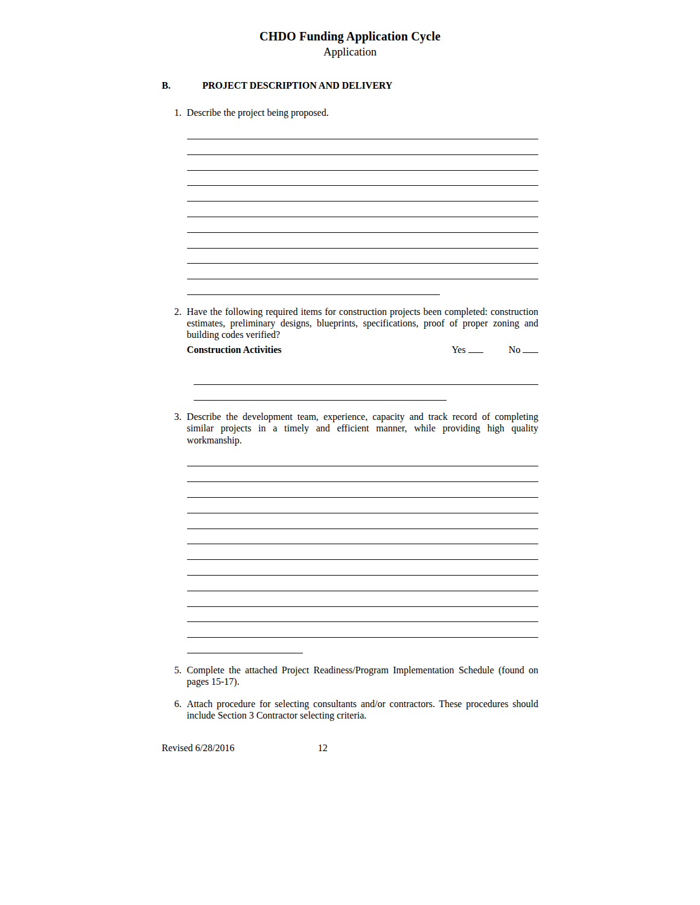CHDO Funding Application Cycle
Application
B. PROJECT DESCRIPTION AND DELIVERY
1.
Describe the project being proposed.
2.
Have the following required items for construction projects been completed: construction estimates, preliminary designs, blueprints, specifications, proof of proper zoning and building codes verified?
Construction Activities Yes No
3.
Describe the development team, experience, capacity and track record of completing similar projects in a timely and efficient manner, while providing high quality workmanship.
5.
Complete the attached Project Readiness/Program Implementation Schedule (found on pages 15-17).
6.
Attach procedure for selecting consultants and/or contractors. These procedures should include Section 3 Contractor selecting criteria.
Revised 6/28/2016 12